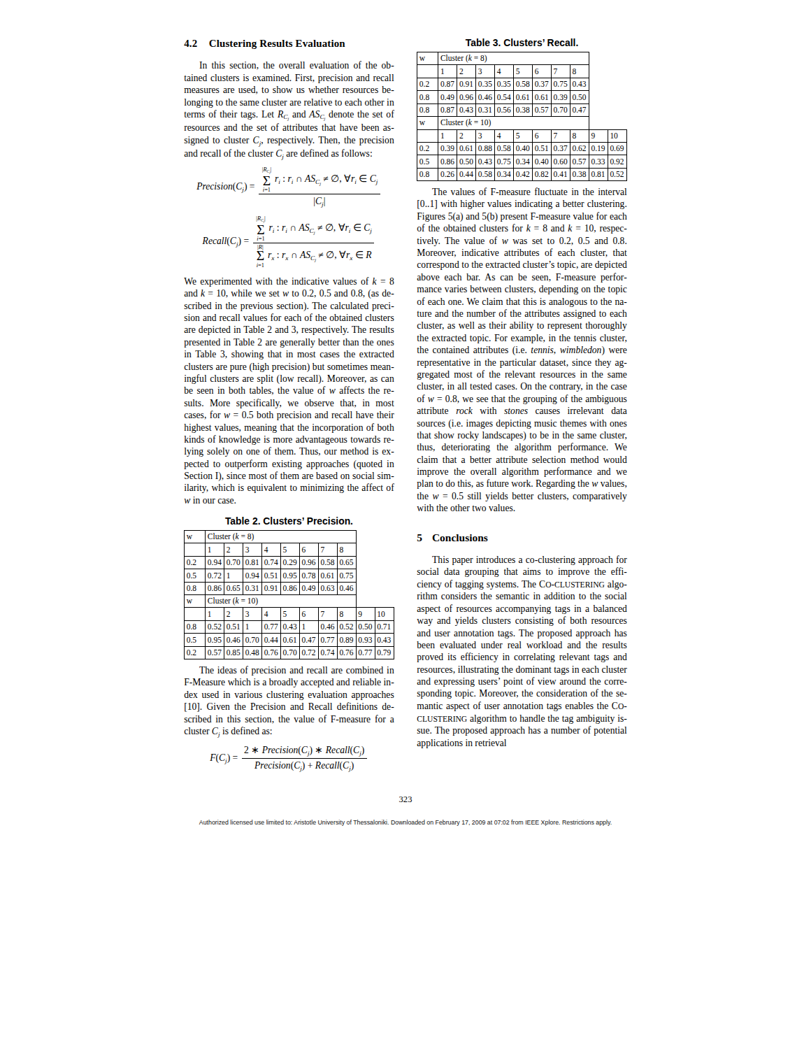4.2 Clustering Results Evaluation
In this section, the overall evaluation of the obtained clusters is examined. First, precision and recall measures are used, to show us whether resources belonging to the same cluster are relative to each other in terms of their tags. Let RCj and ASCj denote the set of resources and the set of attributes that have been assigned to cluster Cj, respectively. Then, the precision and recall of the cluster Cj are defined as follows:
Precision(Cj) = |RCj|Σi=1 ri : ri ∩ ASCj ≠ ∅, ∀ri ∈ Cj |Cj|
Recall(Cj) = |RCj|Σi=1 ri : ri ∩ ASCj ≠ ∅, ∀ri ∈ Cj |R|Σi=1 rx : rx ∩ ASCj ≠ ∅, ∀rx ∈ R
We experimented with the indicative values of k = 8 and k = 10, while we set w to 0.2, 0.5 and 0.8, (as described in the previous section). The calculated precision and recall values for each of the obtained clusters are depicted in Table 2 and 3, respectively. The results presented in Table 2 are generally better than the ones in Table 3, showing that in most cases the extracted clusters are pure (high precision) but sometimes meaningful clusters are split (low recall). Moreover, as can be seen in both tables, the value of w affects the results. More specifically, we observe that, in most cases, for w = 0.5 both precision and recall have their highest values, meaning that the incorporation of both kinds of knowledge is more advantageous towards relying solely on one of them. Thus, our method is expected to outperform existing approaches (quoted in Section I), since most of them are based on social similarity, which is equivalent to minimizing the affect of w in our case.
Table 2. Clusters’ Precision.
| w | Cluster ( k = 8) |
| | 1 | 2 | 3 | 4 | 5 | 6 | 7 | 8 |
| 0.2 | 0.94 | 0.70 | 0.81 | 0.74 | 0.29 | 0.96 | 0.58 | 0.65 |
| 0.5 | 0.72 | 1 | 0.94 | 0.51 | 0.95 | 0.78 | 0.61 | 0.75 |
| 0.8 | 0.86 | 0.65 | 0.31 | 0.91 | 0.86 | 0.49 | 0.63 | 0.46 |
| w | Cluster ( k = 10) |
| | 1 | 2 | 3 | 4 | 5 | 6 | 7 | 8 | 9 | 10 |
| 0.8 | 0.52 | 0.51 | 1 | 0.77 | 0.43 | 1 | 0.46 | 0.52 | 0.50 | 0.71 |
| 0.5 | 0.95 | 0.46 | 0.70 | 0.44 | 0.61 | 0.47 | 0.77 | 0.89 | 0.93 | 0.43 |
| 0.2 | 0.57 | 0.85 | 0.48 | 0.76 | 0.70 | 0.72 | 0.74 | 0.76 | 0.77 | 0.79 |
The ideas of precision and recall are combined in F-Measure which is a broadly accepted and reliable index used in various clustering evaluation approaches [10]. Given the Precision and Recall definitions described in this section, the value of F-measure for a cluster Cj is defined as:
F(Cj) = 2 ∗ Precision(Cj) ∗ Recall(Cj) Precision(Cj) + Recall(Cj)
Table 3. Clusters’ Recall.
| w | Cluster ( k = 8) |
| | 1 | 2 | 3 | 4 | 5 | 6 | 7 | 8 |
| 0.2 | 0.87 | 0.91 | 0.35 | 0.35 | 0.58 | 0.37 | 0.75 | 0.43 |
| 0.8 | 0.49 | 0.96 | 0.46 | 0.54 | 0.61 | 0.61 | 0.39 | 0.50 |
| 0.8 | 0.87 | 0.43 | 0.31 | 0.56 | 0.38 | 0.57 | 0.70 | 0.47 |
| w | Cluster ( k = 10) |
| | 1 | 2 | 3 | 4 | 5 | 6 | 7 | 8 | 9 | 10 |
| 0.2 | 0.39 | 0.61 | 0.88 | 0.58 | 0.40 | 0.51 | 0.37 | 0.62 | 0.19 | 0.69 |
| 0.5 | 0.86 | 0.50 | 0.43 | 0.75 | 0.34 | 0.40 | 0.60 | 0.57 | 0.33 | 0.92 |
| 0.8 | 0.26 | 0.44 | 0.58 | 0.34 | 0.42 | 0.82 | 0.41 | 0.38 | 0.81 | 0.52 |
The values of F-measure fluctuate in the interval [0..1] with higher values indicating a better clustering. Figures 5(a) and 5(b) present F-measure value for each of the obtained clusters for k = 8 and k = 10, respectively. The value of w was set to 0.2, 0.5 and 0.8. Moreover, indicative attributes of each cluster, that correspond to the extracted cluster’s topic, are depicted above each bar. As can be seen, F-measure performance varies between clusters, depending on the topic of each one. We claim that this is analogous to the nature and the number of the attributes assigned to each cluster, as well as their ability to represent thoroughly the extracted topic. For example, in the tennis cluster, the contained attributes (i.e. tennis, wimbledon) were representative in the particular dataset, since they aggregated most of the relevant resources in the same cluster, in all tested cases. On the contrary, in the case of w = 0.8, we see that the grouping of the ambiguous attribute rock with stones causes irrelevant data sources (i.e. images depicting music themes with ones that show rocky landscapes) to be in the same cluster, thus, deteriorating the algorithm performance. We claim that a better attribute selection method would improve the overall algorithm performance and we plan to do this, as future work. Regarding the w values, the w = 0.5 still yields better clusters, comparatively with the other two values.
5 Conclusions
This paper introduces a co-clustering approach for social data grouping that aims to improve the efficiency of tagging systems. The CO-CLUSTERING algorithm considers the semantic in addition to the social aspect of resources accompanying tags in a balanced way and yields clusters consisting of both resources and user annotation tags. The proposed approach has been evaluated under real workload and the results proved its efficiency in correlating relevant tags and resources, illustrating the dominant tags in each cluster and expressing users’ point of view around the corresponding topic. Moreover, the consideration of the semantic aspect of user annotation tags enables the CO-CLUSTERING algorithm to handle the tag ambiguity issue. The proposed approach has a number of potential applications in retrieval
323
Authorized licensed use limited to: Aristotle University of Thessaloniki. Downloaded on February 17, 2009 at 07:02 from IEEE Xplore. Restrictions apply.